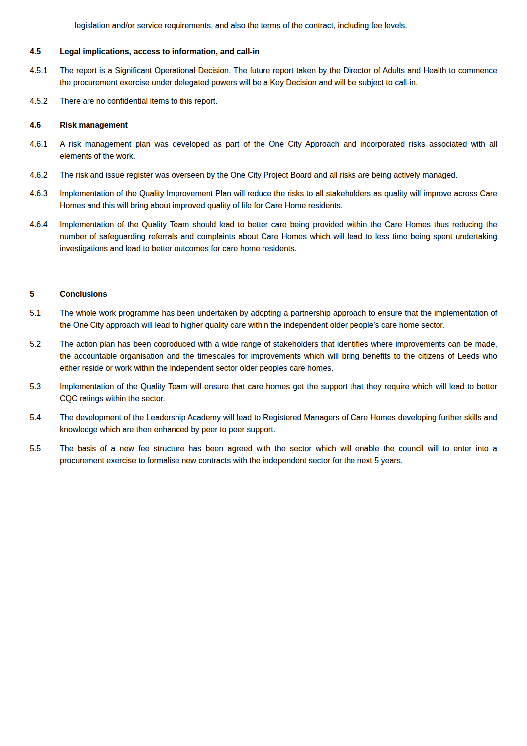legislation and/or service requirements, and also the terms of the contract, including fee levels.
4.5 Legal implications, access to information, and call-in
4.5.1 The report is a Significant Operational Decision. The future report taken by the Director of Adults and Health to commence the procurement exercise under delegated powers will be a Key Decision and will be subject to call-in.
4.5.2 There are no confidential items to this report.
4.6 Risk management
4.6.1 A risk management plan was developed as part of the One City Approach and incorporated risks associated with all elements of the work.
4.6.2 The risk and issue register was overseen by the One City Project Board and all risks are being actively managed.
4.6.3 Implementation of the Quality Improvement Plan will reduce the risks to all stakeholders as quality will improve across Care Homes and this will bring about improved quality of life for Care Home residents.
4.6.4 Implementation of the Quality Team should lead to better care being provided within the Care Homes thus reducing the number of safeguarding referrals and complaints about Care Homes which will lead to less time being spent undertaking investigations and lead to better outcomes for care home residents.
5 Conclusions
5.1 The whole work programme has been undertaken by adopting a partnership approach to ensure that the implementation of the One City approach will lead to higher quality care within the independent older people's care home sector.
5.2 The action plan has been coproduced with a wide range of stakeholders that identifies where improvements can be made, the accountable organisation and the timescales for improvements which will bring benefits to the citizens of Leeds who either reside or work within the independent sector older peoples care homes.
5.3 Implementation of the Quality Team will ensure that care homes get the support that they require which will lead to better CQC ratings within the sector.
5.4 The development of the Leadership Academy will lead to Registered Managers of Care Homes developing further skills and knowledge which are then enhanced by peer to peer support.
5.5 The basis of a new fee structure has been agreed with the sector which will enable the council will to enter into a procurement exercise to formalise new contracts with the independent sector for the next 5 years.